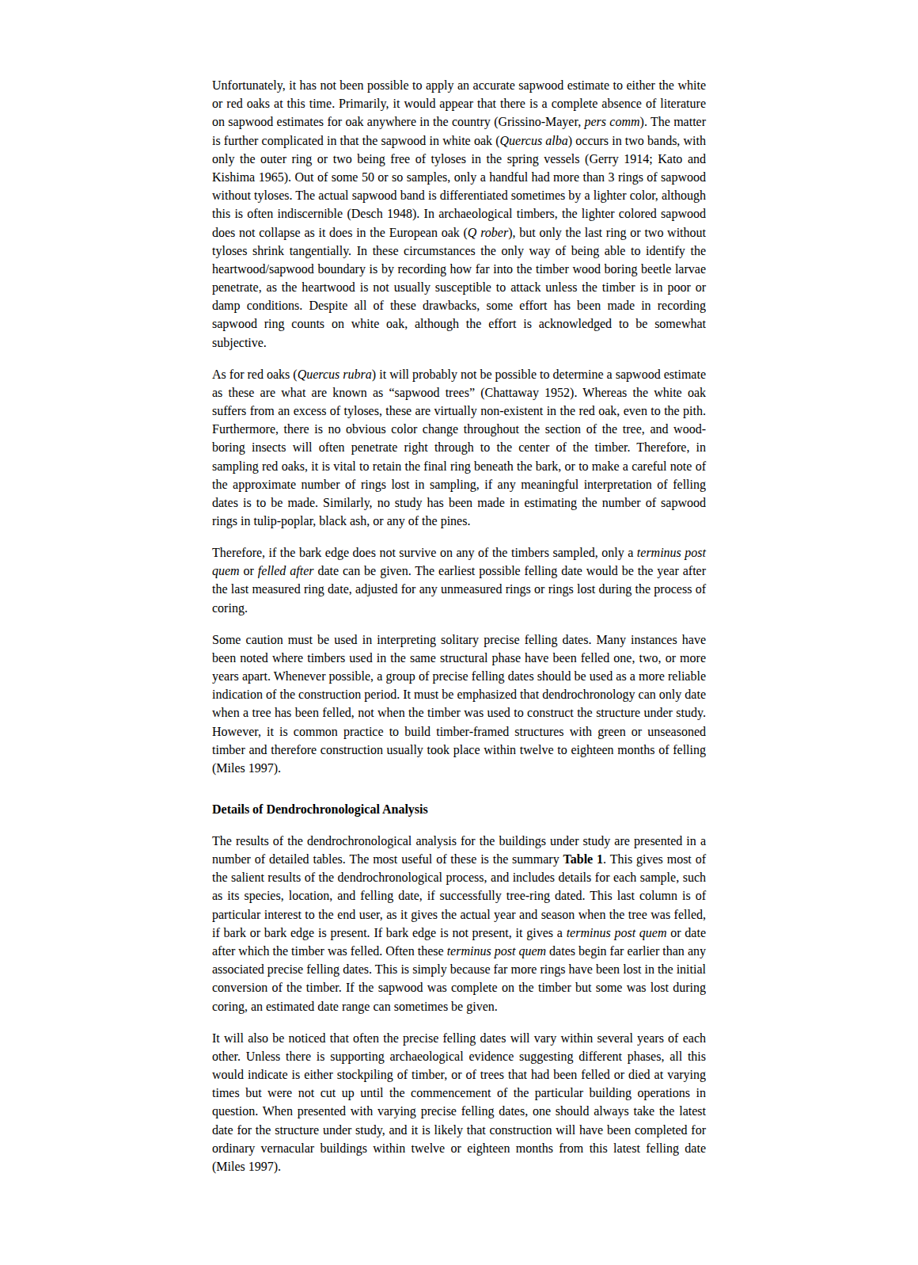Unfortunately, it has not been possible to apply an accurate sapwood estimate to either the white or red oaks at this time. Primarily, it would appear that there is a complete absence of literature on sapwood estimates for oak anywhere in the country (Grissino-Mayer, pers comm). The matter is further complicated in that the sapwood in white oak (Quercus alba) occurs in two bands, with only the outer ring or two being free of tyloses in the spring vessels (Gerry 1914; Kato and Kishima 1965). Out of some 50 or so samples, only a handful had more than 3 rings of sapwood without tyloses. The actual sapwood band is differentiated sometimes by a lighter color, although this is often indiscernible (Desch 1948). In archaeological timbers, the lighter colored sapwood does not collapse as it does in the European oak (Q rober), but only the last ring or two without tyloses shrink tangentially. In these circumstances the only way of being able to identify the heartwood/sapwood boundary is by recording how far into the timber wood boring beetle larvae penetrate, as the heartwood is not usually susceptible to attack unless the timber is in poor or damp conditions. Despite all of these drawbacks, some effort has been made in recording sapwood ring counts on white oak, although the effort is acknowledged to be somewhat subjective.
As for red oaks (Quercus rubra) it will probably not be possible to determine a sapwood estimate as these are what are known as “sapwood trees” (Chattaway 1952). Whereas the white oak suffers from an excess of tyloses, these are virtually non-existent in the red oak, even to the pith. Furthermore, there is no obvious color change throughout the section of the tree, and wood-boring insects will often penetrate right through to the center of the timber. Therefore, in sampling red oaks, it is vital to retain the final ring beneath the bark, or to make a careful note of the approximate number of rings lost in sampling, if any meaningful interpretation of felling dates is to be made. Similarly, no study has been made in estimating the number of sapwood rings in tulip-poplar, black ash, or any of the pines.
Therefore, if the bark edge does not survive on any of the timbers sampled, only a terminus post quem or felled after date can be given. The earliest possible felling date would be the year after the last measured ring date, adjusted for any unmeasured rings or rings lost during the process of coring.
Some caution must be used in interpreting solitary precise felling dates. Many instances have been noted where timbers used in the same structural phase have been felled one, two, or more years apart. Whenever possible, a group of precise felling dates should be used as a more reliable indication of the construction period. It must be emphasized that dendrochronology can only date when a tree has been felled, not when the timber was used to construct the structure under study. However, it is common practice to build timber-framed structures with green or unseasoned timber and therefore construction usually took place within twelve to eighteen months of felling (Miles 1997).
Details of Dendrochronological Analysis
The results of the dendrochronological analysis for the buildings under study are presented in a number of detailed tables. The most useful of these is the summary Table 1. This gives most of the salient results of the dendrochronological process, and includes details for each sample, such as its species, location, and felling date, if successfully tree-ring dated. This last column is of particular interest to the end user, as it gives the actual year and season when the tree was felled, if bark or bark edge is present. If bark edge is not present, it gives a terminus post quem or date after which the timber was felled. Often these terminus post quem dates begin far earlier than any associated precise felling dates. This is simply because far more rings have been lost in the initial conversion of the timber. If the sapwood was complete on the timber but some was lost during coring, an estimated date range can sometimes be given.
It will also be noticed that often the precise felling dates will vary within several years of each other. Unless there is supporting archaeological evidence suggesting different phases, all this would indicate is either stockpiling of timber, or of trees that had been felled or died at varying times but were not cut up until the commencement of the particular building operations in question. When presented with varying precise felling dates, one should always take the latest date for the structure under study, and it is likely that construction will have been completed for ordinary vernacular buildings within twelve or eighteen months from this latest felling date (Miles 1997).